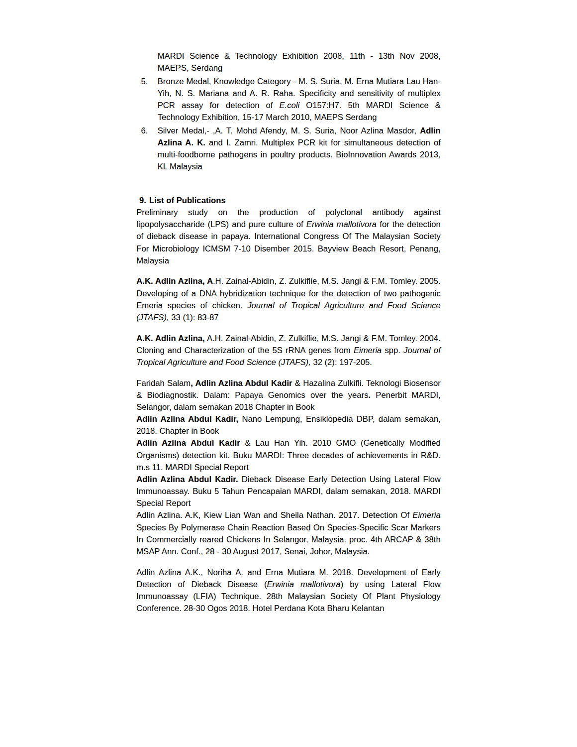MARDI Science & Technology Exhibition 2008, 11th - 13th Nov 2008, MAEPS, Serdang
5. Bronze Medal, Knowledge Category - M. S. Suria, M. Erna Mutiara Lau Han-Yih, N. S. Mariana and A. R. Raha. Specificity and sensitivity of multiplex PCR assay for detection of E.coli O157:H7. 5th MARDI Science & Technology Exhibition, 15-17 March 2010, MAEPS Serdang
6. Silver Medal,- ,A. T. Mohd Afendy, M. S. Suria, Noor Azlina Masdor, Adlin Azlina A. K. and I. Zamri. Multiplex PCR kit for simultaneous detection of multi-foodborne pathogens in poultry products. BioInnovation Awards 2013, KL Malaysia
9. List of Publications
Preliminary study on the production of polyclonal antibody against lipopolysaccharide (LPS) and pure culture of Erwinia mallotivora for the detection of dieback disease in papaya. International Congress Of The Malaysian Society For Microbiology ICMSM 7-10 Disember 2015. Bayview Beach Resort, Penang, Malaysia
A.K. Adlin Azlina, A.H. Zainal-Abidin, Z. Zulkiflie, M.S. Jangi & F.M. Tomley. 2005. Developing of a DNA hybridization technique for the detection of two pathogenic Emeria species of chicken. Journal of Tropical Agriculture and Food Science (JTAFS), 33 (1): 83-87
A.K. Adlin Azlina, A.H. Zainal-Abidin, Z. Zulkiflie, M.S. Jangi & F.M. Tomley. 2004. Cloning and Characterization of the 5S rRNA genes from Eimeria spp. Journal of Tropical Agriculture and Food Science (JTAFS), 32 (2): 197-205.
Faridah Salam, Adlin Azlina Abdul Kadir & Hazalina Zulkifli. Teknologi Biosensor & Biodiagnostik. Dalam: Papaya Genomics over the years. Penerbit MARDI, Selangor, dalam semakan 2018 Chapter in Book
Adlin Azlina Abdul Kadir, Nano Lempung, Ensiklopedia DBP, dalam semakan, 2018. Chapter in Book
Adlin Azlina Abdul Kadir & Lau Han Yih. 2010 GMO (Genetically Modified Organisms) detection kit. Buku MARDI: Three decades of achievements in R&D. m.s 11. MARDI Special Report
Adlin Azlina Abdul Kadir. Dieback Disease Early Detection Using Lateral Flow Immunoassay. Buku 5 Tahun Pencapaian MARDI, dalam semakan, 2018. MARDI Special Report
Adlin Azlina. A.K, Kiew Lian Wan and Sheila Nathan. 2017. Detection Of Eimeria Species By Polymerase Chain Reaction Based On Species-Specific Scar Markers In Commercially reared Chickens In Selangor, Malaysia. proc. 4th ARCAP & 38th MSAP Ann. Conf., 28 - 30 August 2017, Senai, Johor, Malaysia.
Adlin Azlina A.K., Noriha A. and Erna Mutiara M. 2018. Development of Early Detection of Dieback Disease (Erwinia mallotivora) by using Lateral Flow Immunoassay (LFIA) Technique. 28th Malaysian Society Of Plant Physiology Conference. 28-30 Ogos 2018. Hotel Perdana Kota Bharu Kelantan